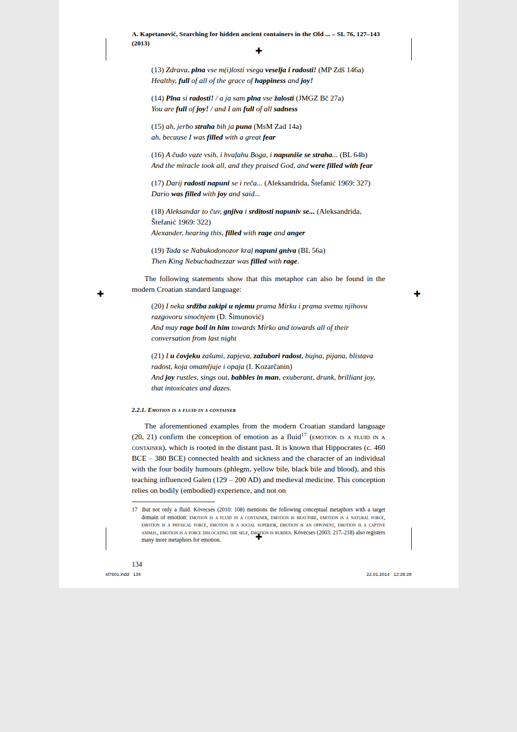✚
✚
✚
✚
A. Kapetanović, Searching for hidden ancient containers in the Old ... – SL 76, 127–143 (2013)
(13) Zdrava, plna vse m(i)losti vsega veselja i radosti! (MP Zdš 146a)
Healthy, full of all of the grace of happiness and joy!
(14) Plna si radosti! / a ja sam plna vse žalosti (JMGZ Bč 27a)
You are full of joy! / and I am full of all sadness
(15) ah, jerbo straha bih ja puna (MsM Zad 14a)
ah, because I was filled with a great fear
(16) A čudo vaze vsih, i hvaļahu Boga, i napuniše se straha... (BL 64b)
And the miracle took all, and they praised God, and were filled with fear
(17) Darij radosti napuni se i reča... (Aleksandrida, Štefanić 1969: 327)
Dario was filled with joy and said...
(18) Aleksandar to čuv, gnjiva i srditosti napuniv se... (Aleksandrida, Štefanić 1969: 322)
Alexander, hearing this, filled with rage and anger
(19) Tada se Nabukodonozor kraļ napuni gniva (BL 56a)
Then King Nebuchadnezzar was filled with rage.
The following statements show that this metaphor can also be found in the modern Croatian standard language:
(20) I neka srdžba zakipi u njemu prama Mirku i prama svemu njihovu razgovoru sinoćnjem (D. Šimunović)
And may rage boil in him towards Mirko and towards all of their conversation from last night
(21) I u čovjeku zašumi, zapjeva, zažubori radost, bujna, pijana, blistava radost, koja omamljuje i opaja (I. Kozarčanin)
And joy rustles, sings out, babbles in man, exuberant, drunk, brilliant joy, that intoxicates and dazes.
2.2.1. Emotion is a fluid in a container
The aforementioned examples from the modern Croatian standard language (20, 21) confirm the conception of emotion as a fluid17 (emotion is a fluid in a container), which is rooted in the distant past. It is known that Hippocrates (c. 460 BCE – 380 BCE) connected health and sickness and the character of an individual with the four bodily humours (phlegm, yellow bile, black bile and blood), and this teaching influenced Galen (129 – 200 AD) and medieval medicine. This conception relies on bodily (embodied) experience, and not on
17 But not only a fluid. Kövecses (2010: 108) mentions the following conceptual metaphors with a target domain of emotion: emotion is a fluid in a container, emotion is heat/fire, emotion is a natural force, emotion is a physical force, emotion is a social superior, emotion is an opponent, emotion is a captive animal, emotion is a force dislocating the self, emotion is burden. Kövecses (2003: 217–218) also registers many more metaphors for emotion.
134
sl7601.indd 134 22.01.2014 12:28:28